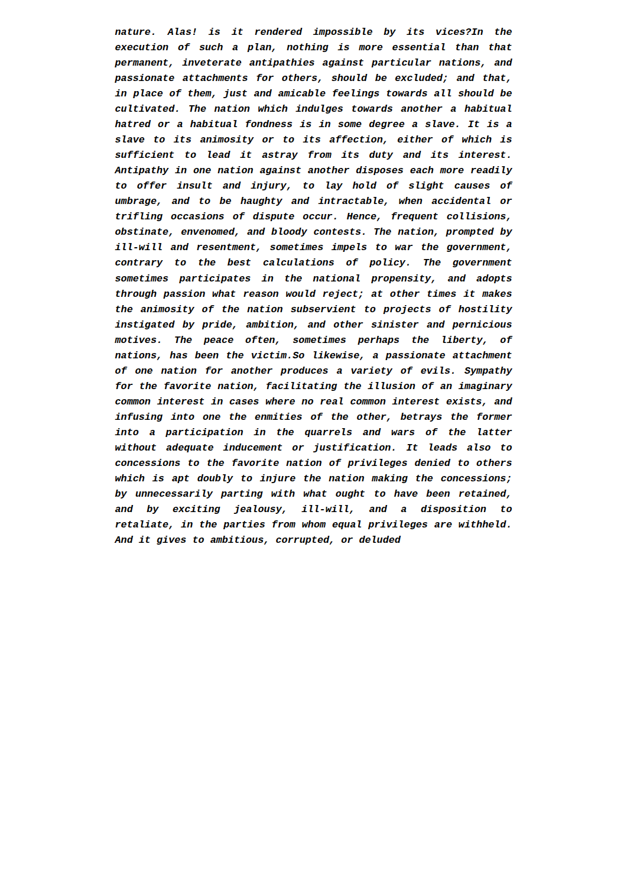nature. Alas! is it rendered impossible by its vices?In the execution of such a plan, nothing is more essential than that permanent, inveterate antipathies against particular nations, and passionate attachments for others, should be excluded; and that, in place of them, just and amicable feelings towards all should be cultivated. The nation which indulges towards another a habitual hatred or a habitual fondness is in some degree a slave. It is a slave to its animosity or to its affection, either of which is sufficient to lead it astray from its duty and its interest. Antipathy in one nation against another disposes each more readily to offer insult and injury, to lay hold of slight causes of umbrage, and to be haughty and intractable, when accidental or trifling occasions of dispute occur. Hence, frequent collisions, obstinate, envenomed, and bloody contests. The nation, prompted by ill-will and resentment, sometimes impels to war the government, contrary to the best calculations of policy. The government sometimes participates in the national propensity, and adopts through passion what reason would reject; at other times it makes the animosity of the nation subservient to projects of hostility instigated by pride, ambition, and other sinister and pernicious motives. The peace often, sometimes perhaps the liberty, of nations, has been the victim.So likewise, a passionate attachment of one nation for another produces a variety of evils. Sympathy for the favorite nation, facilitating the illusion of an imaginary common interest in cases where no real common interest exists, and infusing into one the enmities of the other, betrays the former into a participation in the quarrels and wars of the latter without adequate inducement or justification. It leads also to concessions to the favorite nation of privileges denied to others which is apt doubly to injure the nation making the concessions; by unnecessarily parting with what ought to have been retained, and by exciting jealousy, ill-will, and a disposition to retaliate, in the parties from whom equal privileges are withheld. And it gives to ambitious, corrupted, or deluded